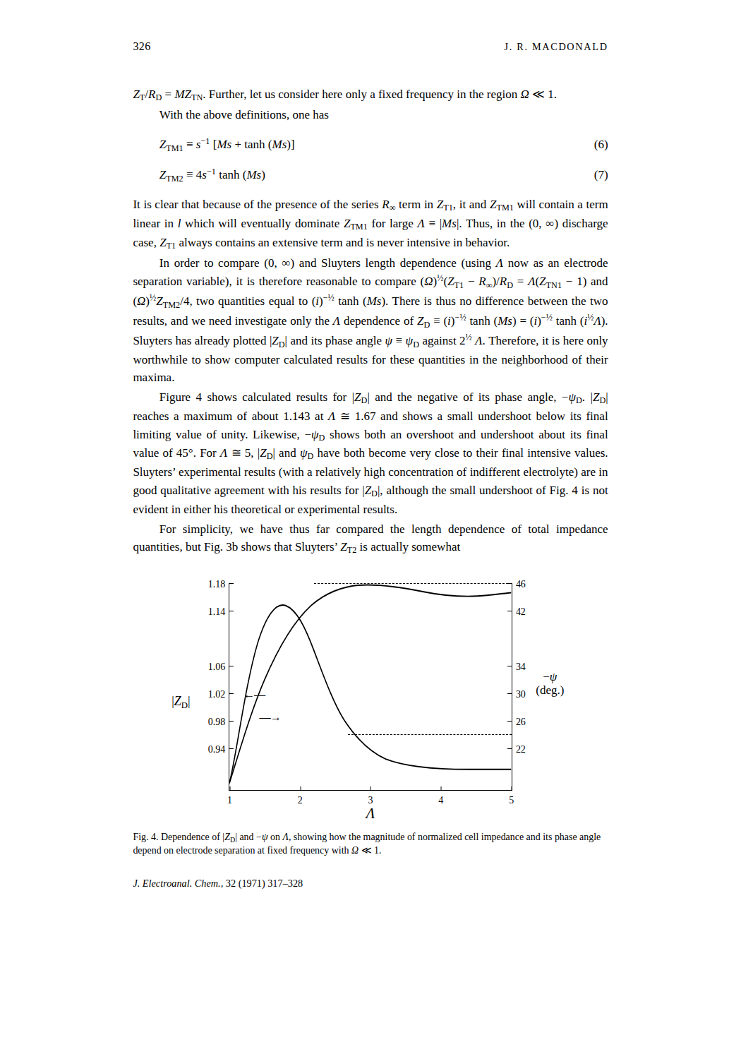326 J. R. Macdonald
ZT/RD = MZTN. Further, let us consider here only a fixed frequency in the region Ω ≪ 1.
With the above definitions, one has
ZTM1 ≡ s−1 [Ms + tanh (Ms)]
(6)
ZTM2 ≡ 4s−1 tanh (Ms)
(7)
It is clear that because of the presence of the series R∞ term in ZT1, it and ZTM1 will contain a term linear in l which will eventually dominate ZTM1 for large Λ ≡ |Ms|. Thus, in the (0, ∞) discharge case, ZT1 always contains an extensive term and is never intensive in behavior.
In order to compare (0, ∞) and Sluyters length dependence (using Λ now as an electrode separation variable), it is therefore reasonable to compare (Ω)½(ZT1 − R∞)/RD = Λ(ZTN1 − 1) and (Ω)½ ZTM2/4, two quantities equal to (i)−½ tanh (Ms). There is thus no difference between the two results, and we need investigate only the Λ dependence of ZD ≡ (i)−½ tanh (Ms) = (i)−½ tanh (i½ Λ). Sluyters has already plotted |ZD| and its phase angle ψ ≡ ψD against 2½ Λ. Therefore, it is here only worthwhile to show computer calculated results for these quantities in the neighborhood of their maxima.
Figure 4 shows calculated results for |ZD| and the negative of its phase angle, −ψD. |ZD| reaches a maximum of about 1.143 at Λ ≅ 1.67 and shows a small undershoot below its final limiting value of unity. Likewise, −ψD shows both an overshoot and undershoot about its final value of 45°. For Λ ≅ 5, |ZD| and ψD have both become very close to their final intensive values. Sluyters’ experimental results (with a relatively high concentration of indifferent electrolyte) are in good qualitative agreement with his results for |ZD|, although the small undershoot of Fig. 4 is not evident in either his theoretical or experimental results.
For simplicity, we have thus far compared the length dependence of total impedance quantities, but Fig. 3b shows that Sluyters’ ZT2 is actually somewhat
1.18
1.14
1.06
1.02
0.98
0.94
46
42
34
30
26
22
1
2
3
4
5
|ZD|
−ψ
(deg.)
←—
—→
Λ
Fig. 4. Dependence of |ZD| and −ψ on Λ, showing how the magnitude of normalized cell impedance and its phase angle depend on electrode separation at fixed frequency with Ω ≪ 1.
J. Electroanal. Chem., 32 (1971) 317–328